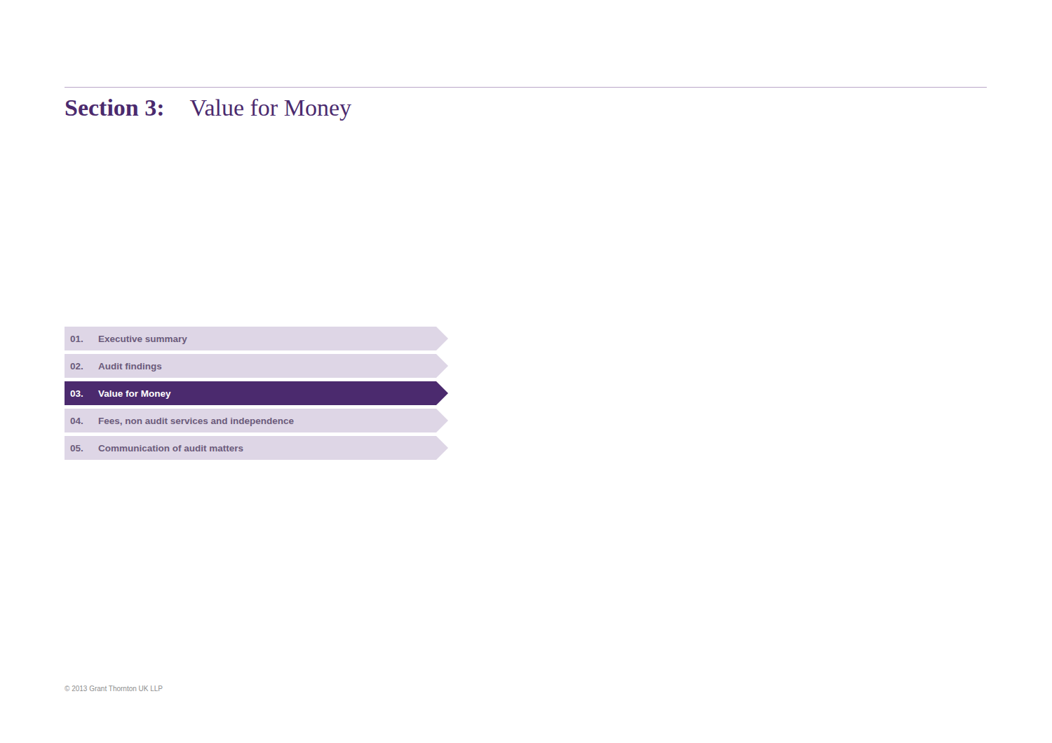Section 3: Value for Money
01. Executive summary
02. Audit findings
03. Value for Money
04. Fees, non audit services and independence
05. Communication of audit matters
© 2013 Grant Thornton UK LLP